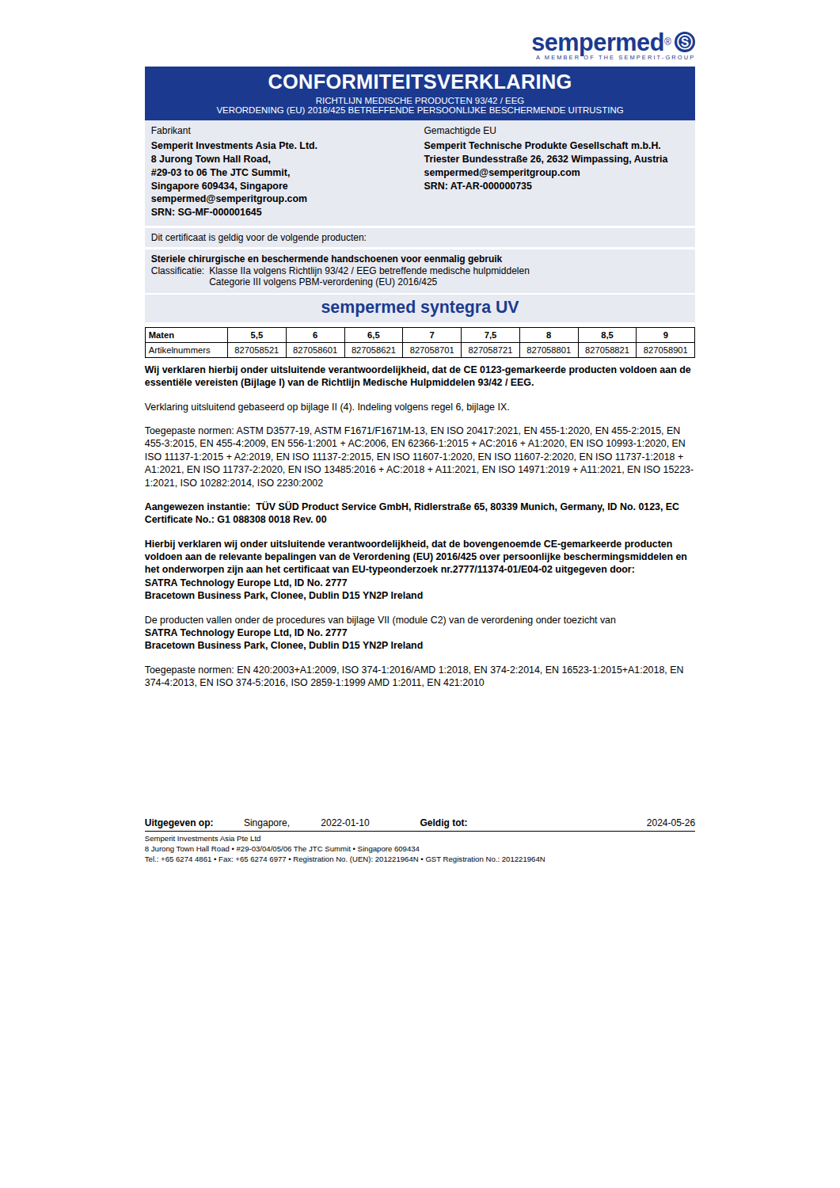sempermed®Ⓢ
A MEMBER OF THE SEMPERIT-GROUP
CONFORMITEITSVERKLARING
RICHTLIJN MEDISCHE PRODUCTEN 93/42 / EEG
VERORDENING (EU) 2016/425 BETREFFENDE PERSOONLIJKE BESCHERMENDE UITRUSTING
Fabrikant
Semperit Investments Asia Pte. Ltd.
8 Jurong Town Hall Road,
#29-03 to 06 The JTC Summit,
Singapore 609434, Singapore
sempermed@semperitgroup.com
SRN: SG-MF-000001645
Gemachtigde EU
Semperit Technische Produkte Gesellschaft m.b.H.
Triester Bundesstraße 26, 2632 Wimpassing, Austria
sempermed@semperitgroup.com
SRN: AT-AR-000000735
Dit certificaat is geldig voor de volgende producten:
Steriele chirurgische en beschermende handschoenen voor eenmalig gebruik
| Classificatie: | Klasse IIa volgens Richtlijn 93/42 / EEG betreffende medische hulpmiddelen Categorie III volgens PBM-verordening (EU) 2016/425 |
sempermed syntegra UV
| Maten | 5,5 | 6 | 6,5 | 7 | 7,5 | 8 | 8,5 | 9 |
| --- | --- | --- | --- | --- | --- | --- | --- | --- |
| Artikelnummers | 827058521 | 827058601 | 827058621 | 827058701 | 827058721 | 827058801 | 827058821 | 827058901 |
Wij verklaren hierbij onder uitsluitende verantwoordelijkheid, dat de CE 0123-gemarkeerde producten voldoen aan de essentiële vereisten (Bijlage I) van de Richtlijn Medische Hulpmiddelen 93/42 / EEG.
Verklaring uitsluitend gebaseerd op bijlage II (4). Indeling volgens regel 6, bijlage IX.
Toegepaste normen: ASTM D3577-19, ASTM F1671/F1671M-13, EN ISO 20417:2021, EN 455-1:2020, EN 455-2:2015, EN 455-3:2015, EN 455-4:2009, EN 556-1:2001 + AC:2006, EN 62366-1:2015 + AC:2016 + A1:2020, EN ISO 10993-1:2020, EN ISO 11137-1:2015 + A2:2019, EN ISO 11137-2:2015, EN ISO 11607-1:2020, EN ISO 11607-2:2020, EN ISO 11737-1:2018 + A1:2021, EN ISO 11737-2:2020, EN ISO 13485:2016 + AC:2018 + A11:2021, EN ISO 14971:2019 + A11:2021, EN ISO 15223-1:2021, ISO 10282:2014, ISO 2230:2002
Aangewezen instantie: TÜV SÜD Product Service GmbH, Ridlerstraße 65, 80339 Munich, Germany, ID No. 0123, EC Certificate No.: G1 088308 0018 Rev. 00
Hierbij verklaren wij onder uitsluitende verantwoordelijkheid, dat de bovengenoemde CE-gemarkeerde producten voldoen aan de relevante bepalingen van de Verordening (EU) 2016/425 over persoonlijke beschermingsmiddelen en het onderworpen zijn aan het certificaat van EU-typeonderzoek nr.2777/11374-01/E04-02 uitgegeven door:
SATRA Technology Europe Ltd, ID No. 2777
Bracetown Business Park, Clonee, Dublin D15 YN2P Ireland
De producten vallen onder de procedures van bijlage VII (module C2) van de verordening onder toezicht van
SATRA Technology Europe Ltd, ID No. 2777
Bracetown Business Park, Clonee, Dublin D15 YN2P Ireland
Toegepaste normen: EN 420:2003+A1:2009, ISO 374-1:2016/AMD 1:2018, EN 374-2:2014, EN 16523-1:2015+A1:2018, EN 374-4:2013, EN ISO 374-5:2016, ISO 2859-1:1999 AMD 1:2011, EN 421:2010
| Uitgegeven op: | Singapore, | 2022-01-10 | Geldig tot: | | 2024-05-26 |
Semperit Investments Asia Pte Ltd
8 Jurong Town Hall Road • #29-03/04/05/06 The JTC Summit • Singapore 609434
Tel.: +65 6274 4861 • Fax: +65 6274 6977 • Registration No. (UEN): 201221964N • GST Registration No.: 201221964N